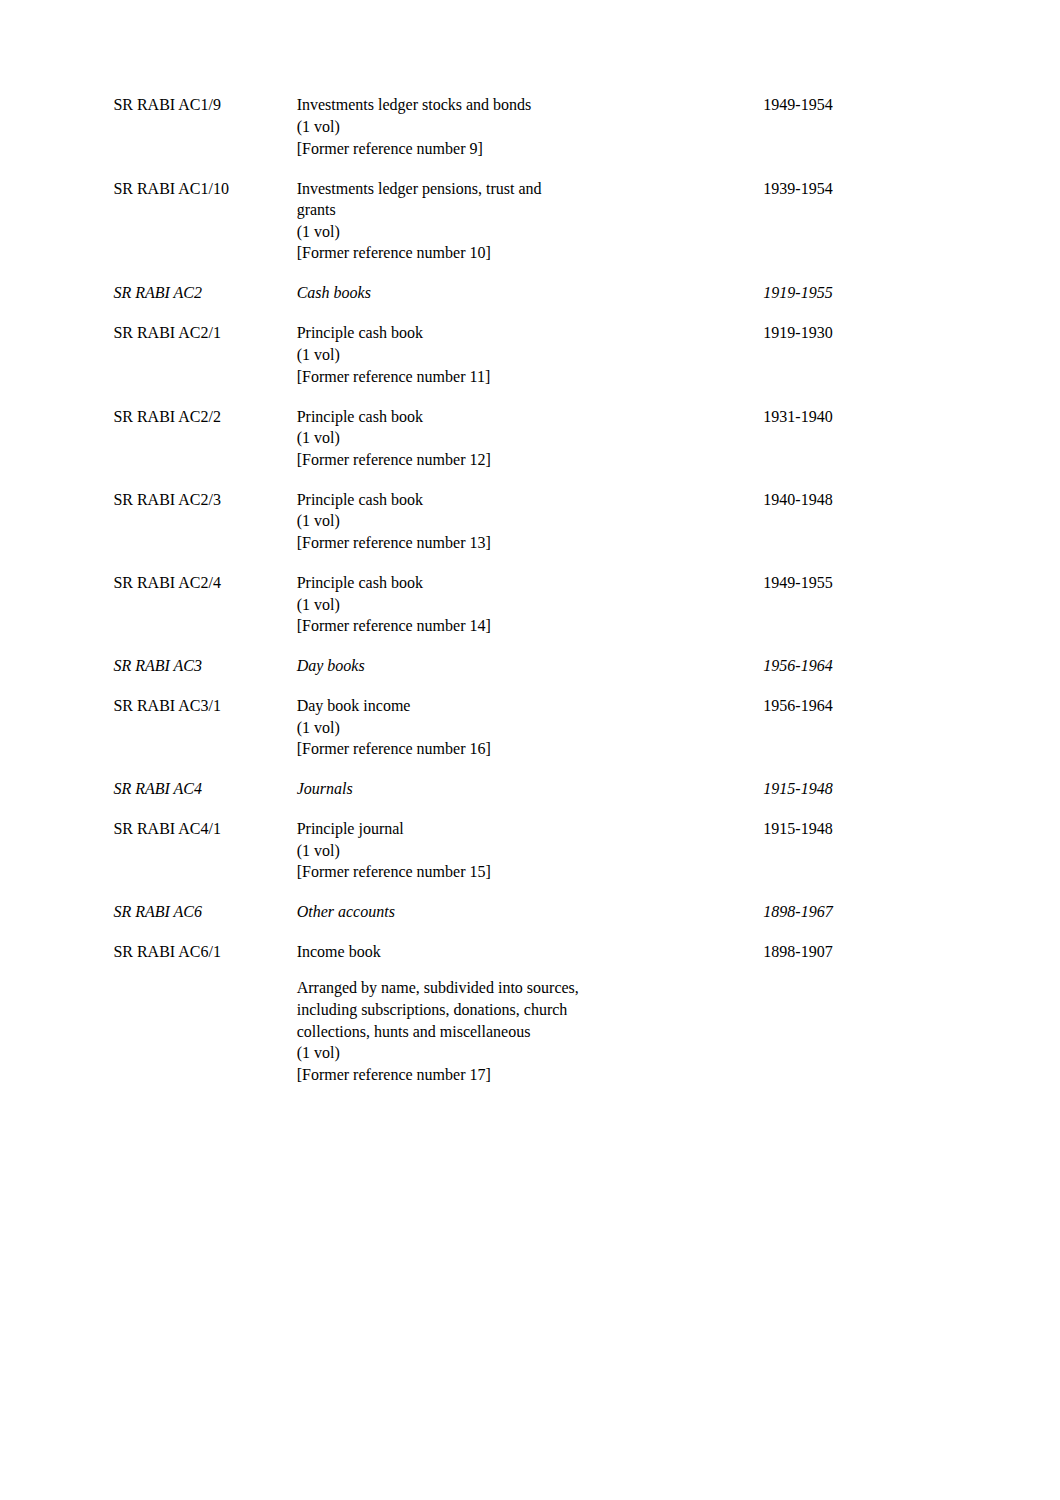| SR RABI AC1/9 | Investments ledger stocks and bonds (1 vol) [Former reference number 9] | 1949-1954 |
| SR RABI AC1/10 | Investments ledger pensions, trust and grants (1 vol) [Former reference number 10] | 1939-1954 |
| SR RABI AC2 | Cash books | 1919-1955 |
| SR RABI AC2/1 | Principle cash book (1 vol) [Former reference number 11] | 1919-1930 |
| SR RABI AC2/2 | Principle cash book (1 vol) [Former reference number 12] | 1931-1940 |
| SR RABI AC2/3 | Principle cash book (1 vol) [Former reference number 13] | 1940-1948 |
| SR RABI AC2/4 | Principle cash book (1 vol) [Former reference number 14] | 1949-1955 |
| SR RABI AC3 | Day books | 1956-1964 |
| SR RABI AC3/1 | Day book income (1 vol) [Former reference number 16] | 1956-1964 |
| SR RABI AC4 | Journals | 1915-1948 |
| SR RABI AC4/1 | Principle journal (1 vol) [Former reference number 15] | 1915-1948 |
| SR RABI AC6 | Other accounts | 1898-1967 |
| SR RABI AC6/1 | Income book Arranged by name, subdivided into sources, including subscriptions, donations, church collections, hunts and miscellaneous (1 vol) [Former reference number 17] | 1898-1907 |